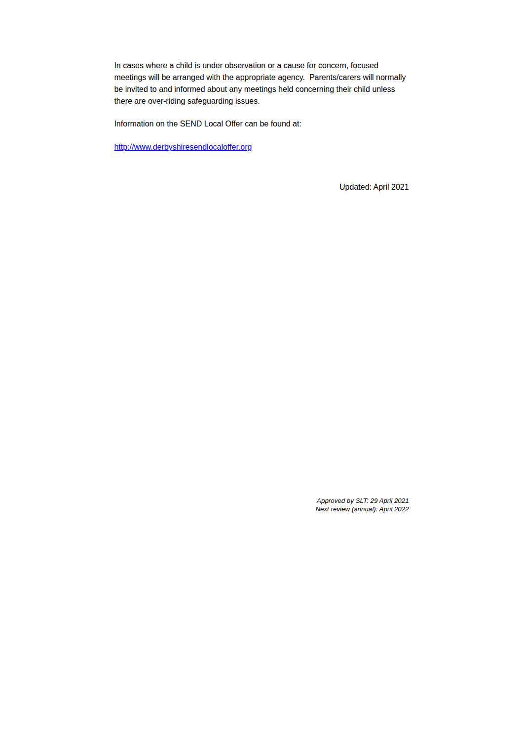In cases where a child is under observation or a cause for concern, focused meetings will be arranged with the appropriate agency. Parents/carers will normally be invited to and informed about any meetings held concerning their child unless there are over-riding safeguarding issues.
Information on the SEND Local Offer can be found at:
http://www.derbyshiresendlocaloffer.org
Updated: April 2021
Approved by SLT: 29 April 2021
Next review (annual): April 2022